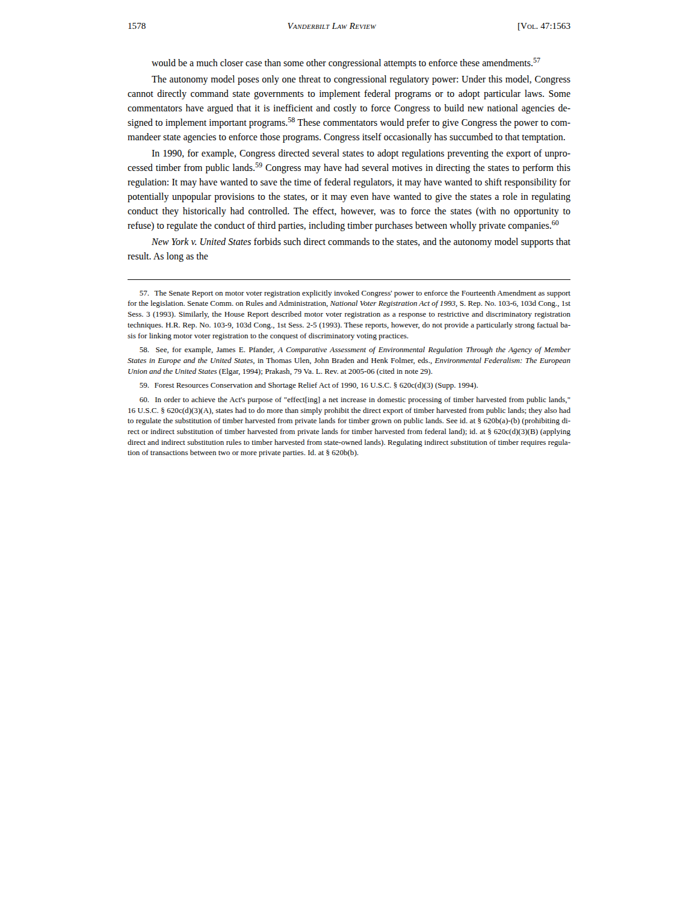1578 Vanderbilt Law Review [Vol. 47:1563
would be a much closer case than some other congressional attempts to enforce these amendments.57
The autonomy model poses only one threat to congressional regulatory power: Under this model, Congress cannot directly command state governments to implement federal programs or to adopt particular laws. Some commentators have argued that it is inefficient and costly to force Congress to build new national agencies designed to implement important programs.58 These commentators would prefer to give Congress the power to commandeer state agencies to enforce those programs. Congress itself occasionally has succumbed to that temptation.
In 1990, for example, Congress directed several states to adopt regulations preventing the export of unprocessed timber from public lands.59 Congress may have had several motives in directing the states to perform this regulation: It may have wanted to save the time of federal regulators, it may have wanted to shift responsibility for potentially unpopular provisions to the states, or it may even have wanted to give the states a role in regulating conduct they historically had controlled. The effect, however, was to force the states (with no opportunity to refuse) to regulate the conduct of third parties, including timber purchases between wholly private companies.60
New York v. United States forbids such direct commands to the states, and the autonomy model supports that result. As long as the
57. The Senate Report on motor voter registration explicitly invoked Congress' power to enforce the Fourteenth Amendment as support for the legislation. Senate Comm. on Rules and Administration, National Voter Registration Act of 1993, S. Rep. No. 103-6, 103d Cong., 1st Sess. 3 (1993). Similarly, the House Report described motor voter registration as a response to restrictive and discriminatory registration techniques. H.R. Rep. No. 103-9, 103d Cong., 1st Sess. 2-5 (1993). These reports, however, do not provide a particularly strong factual basis for linking motor voter registration to the conquest of discriminatory voting practices.
58. See, for example, James E. Pfander, A Comparative Assessment of Environmental Regulation Through the Agency of Member States in Europe and the United States, in Thomas Ulen, John Braden and Henk Folmer, eds., Environmental Federalism: The European Union and the United States (Elgar, 1994); Prakash, 79 Va. L. Rev. at 2005-06 (cited in note 29).
59. Forest Resources Conservation and Shortage Relief Act of 1990, 16 U.S.C. § 620c(d)(3) (Supp. 1994).
60. In order to achieve the Act's purpose of "effect[ing] a net increase in domestic processing of timber harvested from public lands," 16 U.S.C. § 620c(d)(3)(A), states had to do more than simply prohibit the direct export of timber harvested from public lands; they also had to regulate the substitution of timber harvested from private lands for timber grown on public lands. See id. at § 620b(a)-(b) (prohibiting direct or indirect substitution of timber harvested from private lands for timber harvested from federal land); id. at § 620c(d)(3)(B) (applying direct and indirect substitution rules to timber harvested from state-owned lands). Regulating indirect substitution of timber requires regulation of transactions between two or more private parties. Id. at § 620b(b).